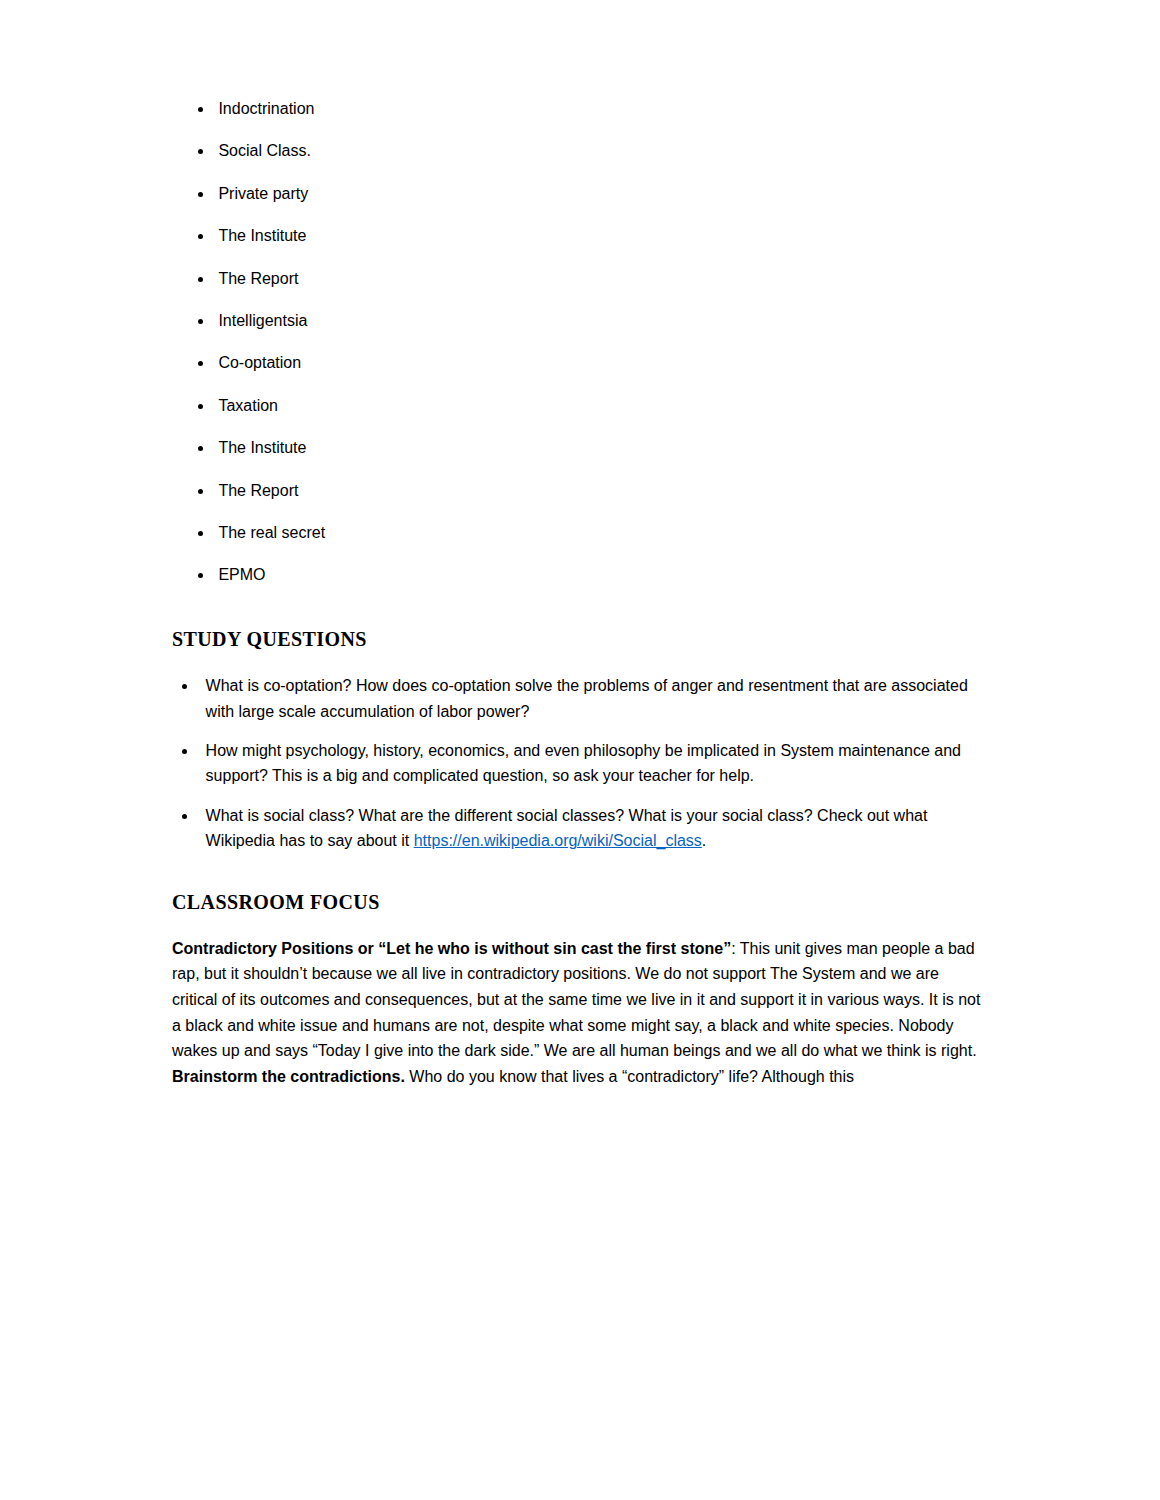Indoctrination
Social Class.
Private party
The Institute
The Report
Intelligentsia
Co-optation
Taxation
The Institute
The Report
The real secret
EPMO
Study Questions
What is co-optation? How does co-optation solve the problems of anger and resentment that are associated with large scale accumulation of labor power?
How might psychology, history, economics, and even philosophy be implicated in System maintenance and support? This is a big and complicated question, so ask your teacher for help.
What is social class? What are the different social classes? What is your social class? Check out what Wikipedia has to say about it https://en.wikipedia.org/wiki/Social_class.
Classroom Focus
Contradictory Positions or “Let he who is without sin cast the first stone”: This unit gives man people a bad rap, but it shouldn’t because we all live in contradictory positions. We do not support The System and we are critical of its outcomes and consequences, but at the same time we live in it and support it in various ways. It is not a black and white issue and humans are not, despite what some might say, a black and white species. Nobody wakes up and says “Today I give into the dark side.” We are all human beings and we all do what we think is right. Brainstorm the contradictions. Who do you know that lives a “contradictory” life? Although this